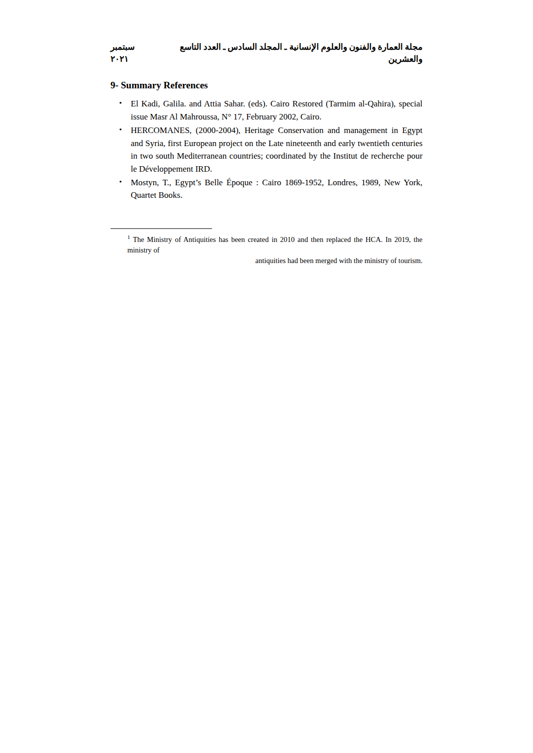مجلة العمارة والفنون والعلوم الإنسانية ـ المجلد السادس ـ العدد التاسع والعشرين
سبتمبر ٢٠٢١
9- Summary References
El Kadi, Galila. and Attia Sahar. (eds). Cairo Restored (Tarmim al-Qahira), special issue Masr Al Mahroussa, N° 17, February 2002, Cairo.
HERCOMANES, (2000-2004), Heritage Conservation and management in Egypt and Syria, first European project on the Late nineteenth and early twentieth centuries in two south Mediterranean countries; coordinated by the Institut de recherche pour le Développement IRD.
Mostyn, T., Egypt’s Belle Époque : Cairo 1869-1952, Londres, 1989, New York, Quartet Books.
1 The Ministry of Antiquities has been created in 2010 and then replaced the HCA. In 2019, the ministry of antiquities had been merged with the ministry of tourism.